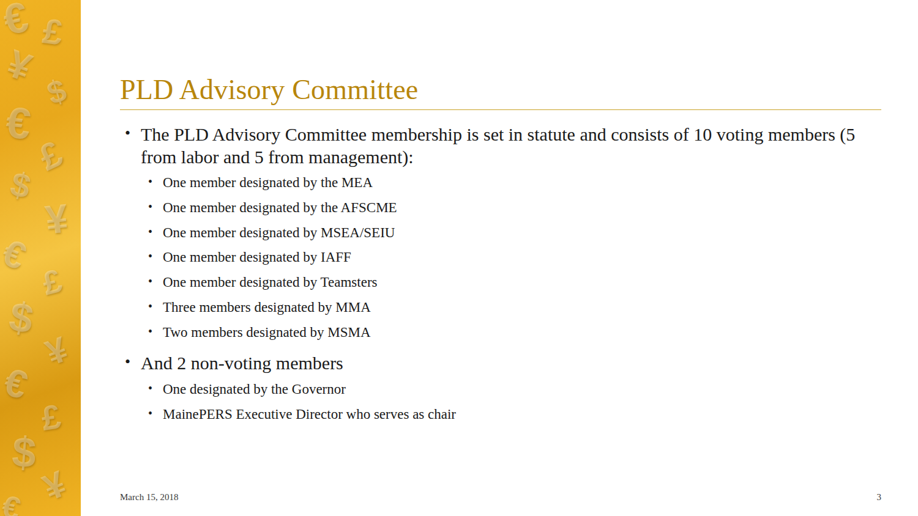€ £ ¥ $ € £ $ ¥ € £ $ ¥ € £ $ ¥ €
PLD Advisory Committee
The PLD Advisory Committee membership is set in statute and consists of 10 voting members (5 from labor and 5 from management):
One member designated by the MEA
One member designated by the AFSCME
One member designated by MSEA/SEIU
One member designated by IAFF
One member designated by Teamsters
Three members designated by MMA
Two members designated by MSMA
And 2 non-voting members
One designated by the Governor
MainePERS Executive Director who serves as chair
March 15, 2018 3